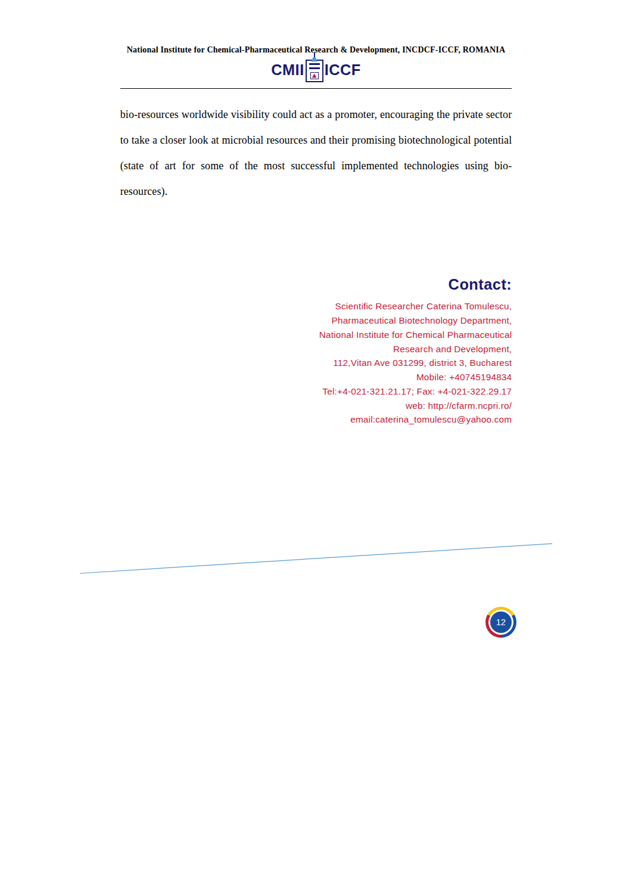National Institute for Chemical-Pharmaceutical Research & Development, INCDCF-ICCF, ROMANIA
CMII ICCF
bio-resources worldwide visibility could act as a promoter, encouraging the private sector to take a closer look at microbial resources and their promising biotechnological potential (state of art for some of the most successful implemented technologies using bio-resources).
Contact:
Scientific Researcher Caterina Tomulescu,
Pharmaceutical Biotechnology Department,
National Institute for Chemical Pharmaceutical
Research and Development,
112,Vitan Ave 031299, district 3, Bucharest
Mobile: +40745194834
Tel:+4-021-321.21.17; Fax: +4-021-322.29.17
web: http://cfarm.ncpri.ro/
email:caterina_tomulescu@yahoo.com
12